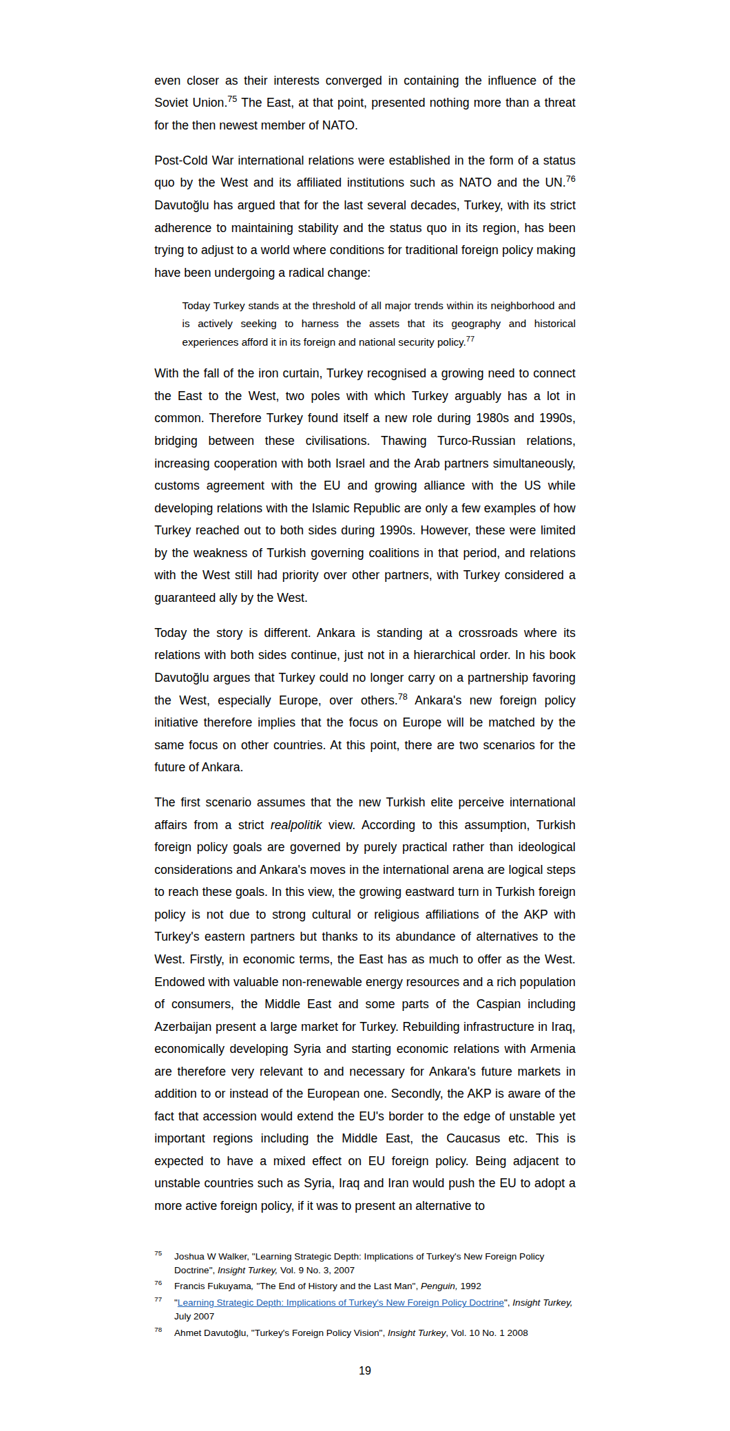even closer as their interests converged in containing the influence of the Soviet Union.75 The East, at that point, presented nothing more than a threat for the then newest member of NATO.
Post-Cold War international relations were established in the form of a status quo by the West and its affiliated institutions such as NATO and the UN.76 Davutoğlu has argued that for the last several decades, Turkey, with its strict adherence to maintaining stability and the status quo in its region, has been trying to adjust to a world where conditions for traditional foreign policy making have been undergoing a radical change:
Today Turkey stands at the threshold of all major trends within its neighborhood and is actively seeking to harness the assets that its geography and historical experiences afford it in its foreign and national security policy.77
With the fall of the iron curtain, Turkey recognised a growing need to connect the East to the West, two poles with which Turkey arguably has a lot in common. Therefore Turkey found itself a new role during 1980s and 1990s, bridging between these civilisations. Thawing Turco-Russian relations, increasing cooperation with both Israel and the Arab partners simultaneously, customs agreement with the EU and growing alliance with the US while developing relations with the Islamic Republic are only a few examples of how Turkey reached out to both sides during 1990s. However, these were limited by the weakness of Turkish governing coalitions in that period, and relations with the West still had priority over other partners, with Turkey considered a guaranteed ally by the West.
Today the story is different. Ankara is standing at a crossroads where its relations with both sides continue, just not in a hierarchical order. In his book Davutoğlu argues that Turkey could no longer carry on a partnership favoring the West, especially Europe, over others.78 Ankara's new foreign policy initiative therefore implies that the focus on Europe will be matched by the same focus on other countries. At this point, there are two scenarios for the future of Ankara.
The first scenario assumes that the new Turkish elite perceive international affairs from a strict realpolitik view. According to this assumption, Turkish foreign policy goals are governed by purely practical rather than ideological considerations and Ankara's moves in the international arena are logical steps to reach these goals. In this view, the growing eastward turn in Turkish foreign policy is not due to strong cultural or religious affiliations of the AKP with Turkey's eastern partners but thanks to its abundance of alternatives to the West. Firstly, in economic terms, the East has as much to offer as the West. Endowed with valuable non-renewable energy resources and a rich population of consumers, the Middle East and some parts of the Caspian including Azerbaijan present a large market for Turkey. Rebuilding infrastructure in Iraq, economically developing Syria and starting economic relations with Armenia are therefore very relevant to and necessary for Ankara's future markets in addition to or instead of the European one. Secondly, the AKP is aware of the fact that accession would extend the EU's border to the edge of unstable yet important regions including the Middle East, the Caucasus etc. This is expected to have a mixed effect on EU foreign policy. Being adjacent to unstable countries such as Syria, Iraq and Iran would push the EU to adopt a more active foreign policy, if it was to present an alternative to
75
Joshua W Walker, "Learning Strategic Depth: Implications of Turkey's New Foreign Policy Doctrine", Insight Turkey, Vol. 9 No. 3, 2007
76
Francis Fukuyama, "The End of History and the Last Man", Penguin, 1992
77
"Learning Strategic Depth: Implications of Turkey's New Foreign Policy Doctrine", Insight Turkey, July 2007
78
Ahmet Davutoğlu, "Turkey's Foreign Policy Vision", Insight Turkey, Vol. 10 No. 1 2008
19